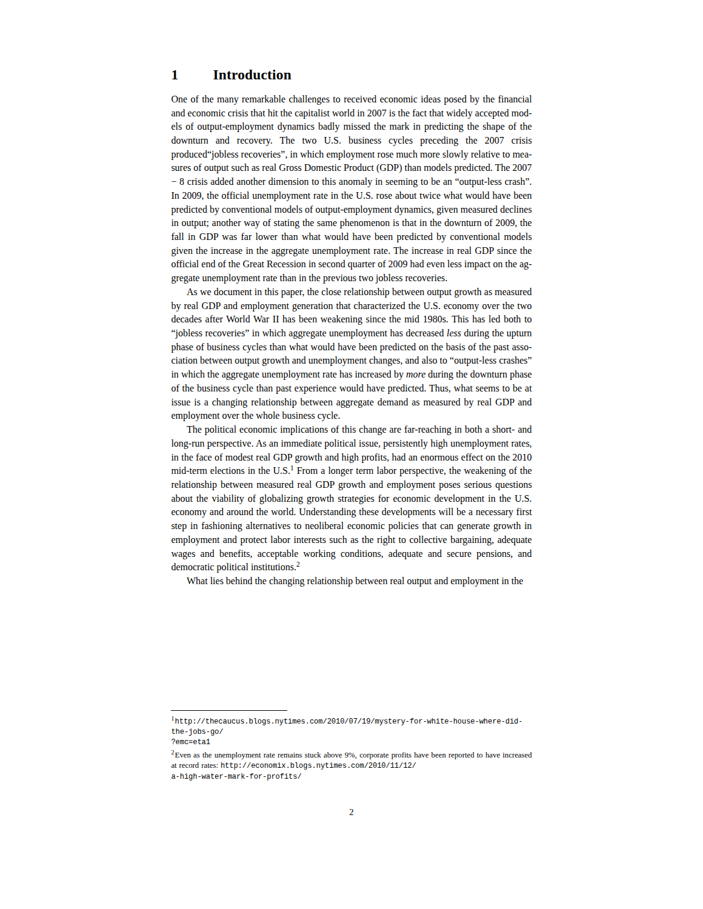1 Introduction
One of the many remarkable challenges to received economic ideas posed by the financial and economic crisis that hit the capitalist world in 2007 is the fact that widely accepted models of output-employment dynamics badly missed the mark in predicting the shape of the downturn and recovery. The two U.S. business cycles preceding the 2007 crisis produced“jobless recoveries”, in which employment rose much more slowly relative to measures of output such as real Gross Domestic Product (GDP) than models predicted. The 2007 − 8 crisis added another dimension to this anomaly in seeming to be an “output-less crash”. In 2009, the official unemployment rate in the U.S. rose about twice what would have been predicted by conventional models of output-employment dynamics, given measured declines in output; another way of stating the same phenomenon is that in the downturn of 2009, the fall in GDP was far lower than what would have been predicted by conventional models given the increase in the aggregate unemployment rate. The increase in real GDP since the official end of the Great Recession in second quarter of 2009 had even less impact on the aggregate unemployment rate than in the previous two jobless recoveries.
As we document in this paper, the close relationship between output growth as measured by real GDP and employment generation that characterized the U.S. economy over the two decades after World War II has been weakening since the mid 1980s. This has led both to “jobless recoveries” in which aggregate unemployment has decreased less during the upturn phase of business cycles than what would have been predicted on the basis of the past association between output growth and unemployment changes, and also to “output-less crashes” in which the aggregate unemployment rate has increased by more during the downturn phase of the business cycle than past experience would have predicted. Thus, what seems to be at issue is a changing relationship between aggregate demand as measured by real GDP and employment over the whole business cycle.
The political economic implications of this change are far-reaching in both a short- and long-run perspective. As an immediate political issue, persistently high unemployment rates, in the face of modest real GDP growth and high profits, had an enormous effect on the 2010 mid-term elections in the U.S.1 From a longer term labor perspective, the weakening of the relationship between measured real GDP growth and employment poses serious questions about the viability of globalizing growth strategies for economic development in the U.S. economy and around the world. Understanding these developments will be a necessary first step in fashioning alternatives to neoliberal economic policies that can generate growth in employment and protect labor interests such as the right to collective bargaining, adequate wages and benefits, acceptable working conditions, adequate and secure pensions, and democratic political institutions.2
What lies behind the changing relationship between real output and employment in the
1 http://thecaucus.blogs.nytimes.com/2010/07/19/mystery-for-white-house-where-did-the-jobs-go/
?emc=eta1
2 Even as the unemployment rate remains stuck above 9%, corporate profits have been reported to have increased at record rates: http://economix.blogs.nytimes.com/2010/11/12/
a-high-water-mark-for-profits/
2